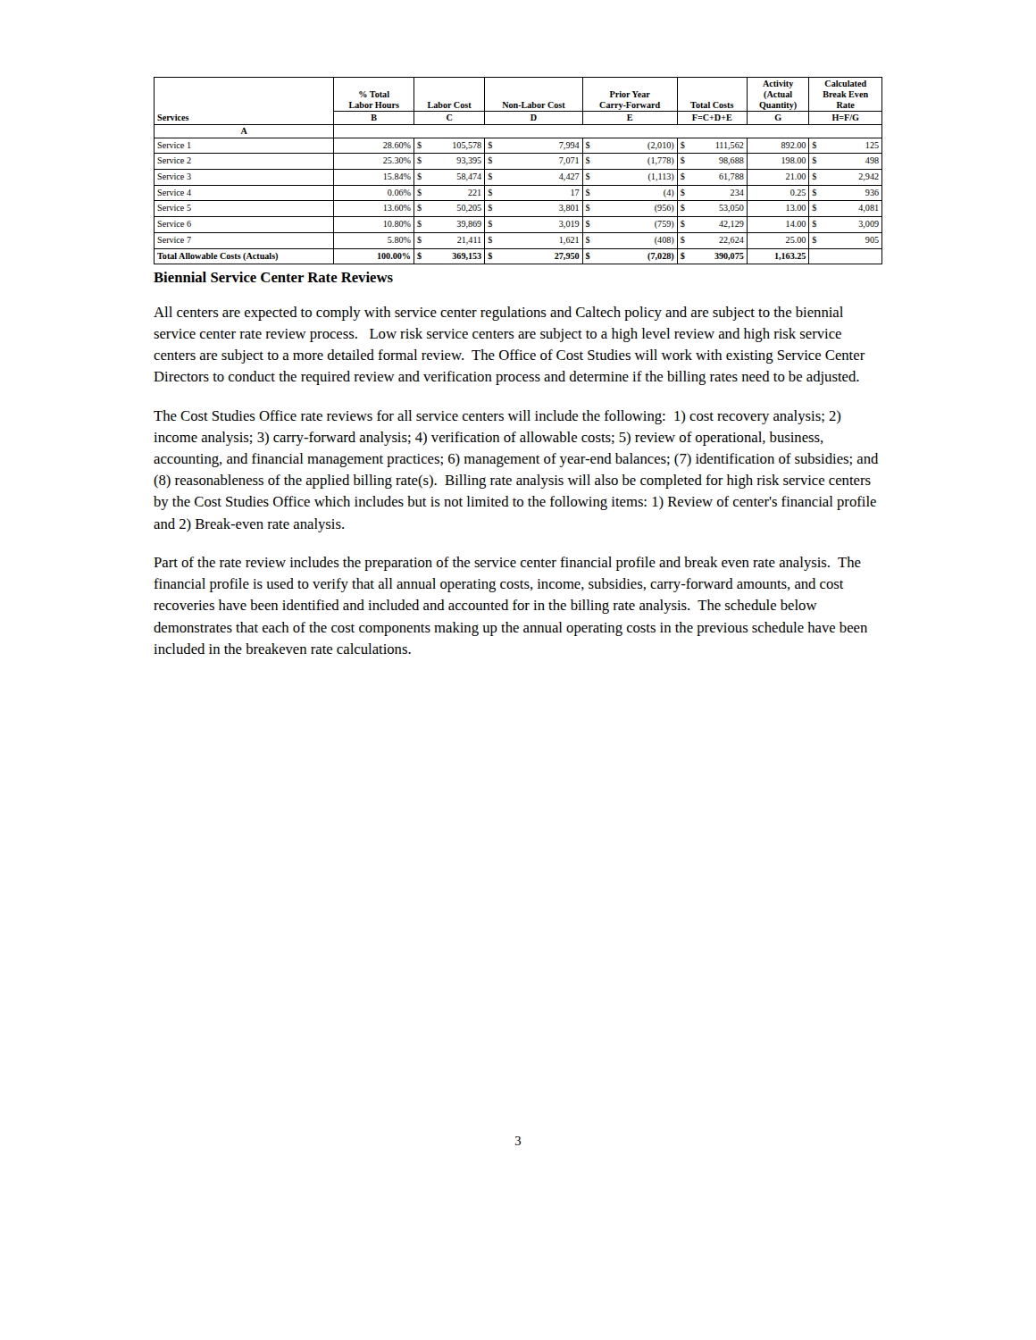| Services | % Total Labor Hours | Labor Cost | Non-Labor Cost | Prior Year Carry-Forward | Total Costs | Activity (Actual Quantity) | Calculated Break Even Rate |
| --- | --- | --- | --- | --- | --- | --- | --- |
| B | C | D | E | F=C+D+E | G | H=F/G |
| A | |
| Service 1 | 28.60% | $ 105,578 | $ 7,994 | $ (2,010) | $ 111,562 | 892.00 | $ 125 |
| Service 2 | 25.30% | $ 93,395 | $ 7,071 | $ (1,778) | $ 98,688 | 198.00 | $ 498 |
| Service 3 | 15.84% | $ 58,474 | $ 4,427 | $ (1,113) | $ 61,788 | 21.00 | $ 2,942 |
| Service 4 | 0.06% | $ 221 | $ 17 | $ (4) | $ 234 | 0.25 | $ 936 |
| Service 5 | 13.60% | $ 50,205 | $ 3,801 | $ (956) | $ 53,050 | 13.00 | $ 4,081 |
| Service 6 | 10.80% | $ 39,869 | $ 3,019 | $ (759) | $ 42,129 | 14.00 | $ 3,009 |
| Service 7 | 5.80% | $ 21,411 | $ 1,621 | $ (408) | $ 22,624 | 25.00 | $ 905 |
| Total Allowable Costs (Actuals) | 100.00% | $ 369,153 | $ 27,950 | $ (7,028) | $ 390,075 | 1,163.25 | |
Biennial Service Center Rate Reviews
All centers are expected to comply with service center regulations and Caltech policy and are subject to the biennial service center rate review process. Low risk service centers are subject to a high level review and high risk service centers are subject to a more detailed formal review. The Office of Cost Studies will work with existing Service Center Directors to conduct the required review and verification process and determine if the billing rates need to be adjusted.
The Cost Studies Office rate reviews for all service centers will include the following: 1) cost recovery analysis; 2) income analysis; 3) carry-forward analysis; 4) verification of allowable costs; 5) review of operational, business, accounting, and financial management practices; 6) management of year-end balances; (7) identification of subsidies; and (8) reasonableness of the applied billing rate(s). Billing rate analysis will also be completed for high risk service centers by the Cost Studies Office which includes but is not limited to the following items: 1) Review of center's financial profile and 2) Break-even rate analysis.
Part of the rate review includes the preparation of the service center financial profile and break even rate analysis. The financial profile is used to verify that all annual operating costs, income, subsidies, carry-forward amounts, and cost recoveries have been identified and included and accounted for in the billing rate analysis. The schedule below demonstrates that each of the cost components making up the annual operating costs in the previous schedule have been included in the breakeven rate calculations.
3